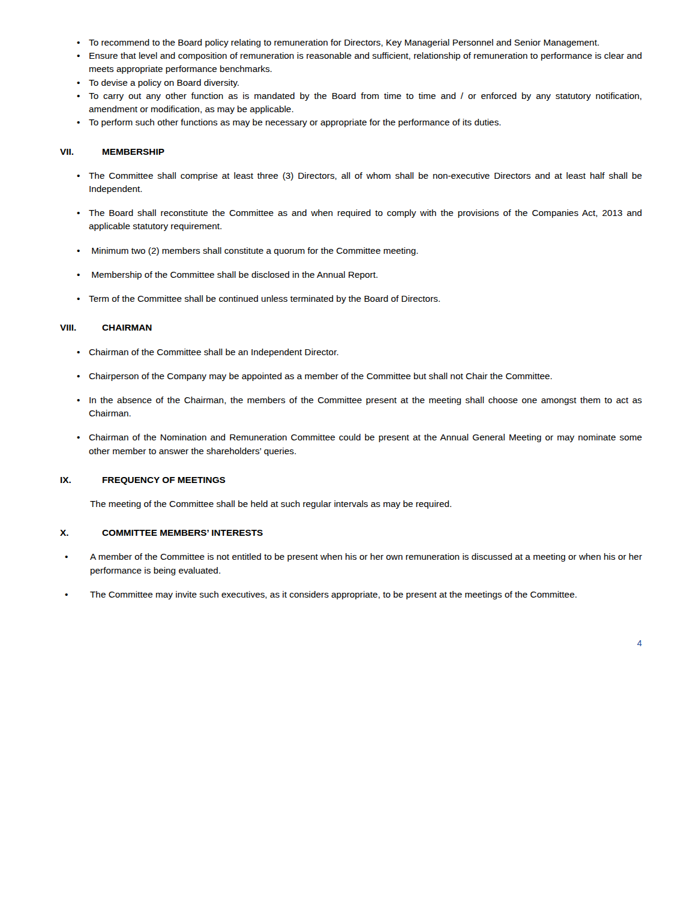To recommend to the Board policy relating to remuneration for Directors, Key Managerial Personnel and Senior Management.
Ensure that level and composition of remuneration is reasonable and sufficient, relationship of remuneration to performance is clear and meets appropriate performance benchmarks.
To devise a policy on Board diversity.
To carry out any other function as is mandated by the Board from time to time and / or enforced by any statutory notification, amendment or modification, as may be applicable.
To perform such other functions as may be necessary or appropriate for the performance of its duties.
VII.
MEMBERSHIP
The Committee shall comprise at least three (3) Directors, all of whom shall be non-executive Directors and at least half shall be Independent.
The Board shall reconstitute the Committee as and when required to comply with the provisions of the Companies Act, 2013 and applicable statutory requirement.
Minimum two (2) members shall constitute a quorum for the Committee meeting.
Membership of the Committee shall be disclosed in the Annual Report.
Term of the Committee shall be continued unless terminated by the Board of Directors.
VIII.
CHAIRMAN
Chairman of the Committee shall be an Independent Director.
Chairperson of the Company may be appointed as a member of the Committee but shall not Chair the Committee.
In the absence of the Chairman, the members of the Committee present at the meeting shall choose one amongst them to act as Chairman.
Chairman of the Nomination and Remuneration Committee could be present at the Annual General Meeting or may nominate some other member to answer the shareholders’ queries.
IX.
FREQUENCY OF MEETINGS
The meeting of the Committee shall be held at such regular intervals as may be required.
X.
COMMITTEE MEMBERS’ INTERESTS
A member of the Committee is not entitled to be present when his or her own remuneration is discussed at a meeting or when his or her performance is being evaluated.
The Committee may invite such executives, as it considers appropriate, to be present at the meetings of the Committee.
4